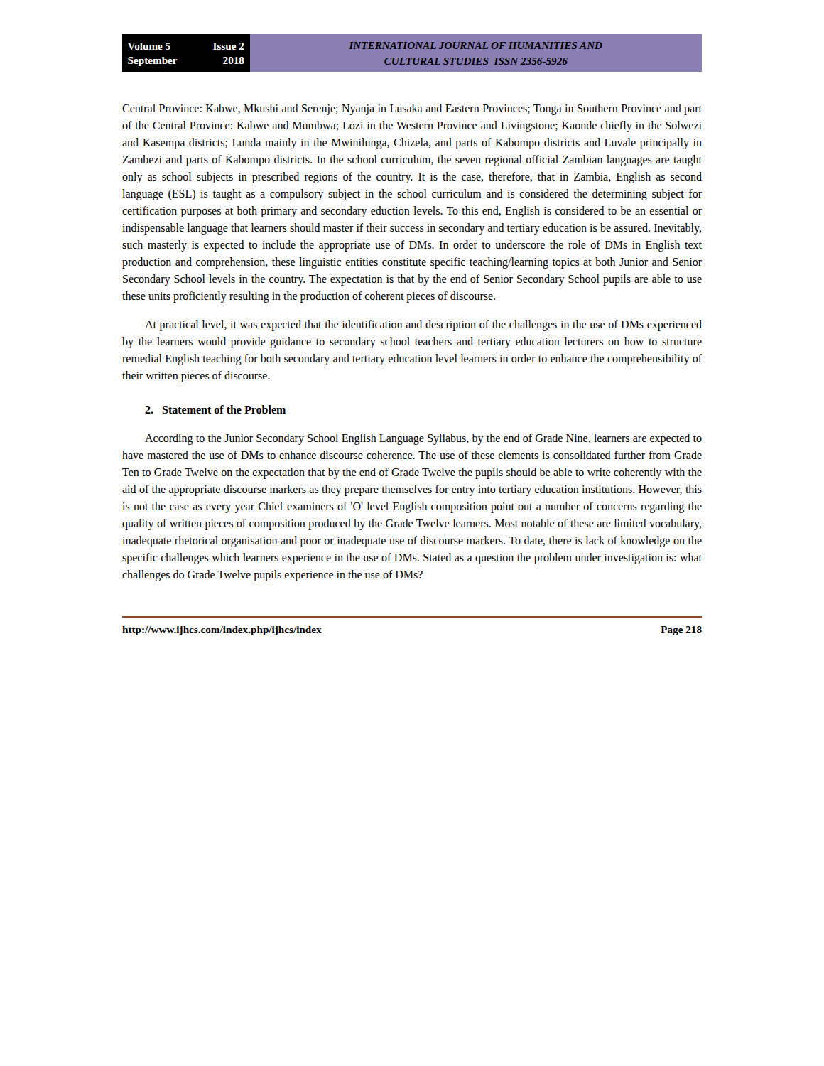Volume 5 Issue 2
September 2018
INTERNATIONAL JOURNAL OF HUMANITIES AND
CULTURAL STUDIES ISSN 2356-5926
Central Province: Kabwe, Mkushi and Serenje; Nyanja in Lusaka and Eastern Provinces; Tonga in Southern Province and part of the Central Province: Kabwe and Mumbwa; Lozi in the Western Province and Livingstone; Kaonde chiefly in the Solwezi and Kasempa districts; Lunda mainly in the Mwinilunga, Chizela, and parts of Kabompo districts and Luvale principally in Zambezi and parts of Kabompo districts. In the school curriculum, the seven regional official Zambian languages are taught only as school subjects in prescribed regions of the country. It is the case, therefore, that in Zambia, English as second language (ESL) is taught as a compulsory subject in the school curriculum and is considered the determining subject for certification purposes at both primary and secondary eduction levels. To this end, English is considered to be an essential or indispensable language that learners should master if their success in secondary and tertiary education is be assured. Inevitably, such masterly is expected to include the appropriate use of DMs. In order to underscore the role of DMs in English text production and comprehension, these linguistic entities constitute specific teaching/learning topics at both Junior and Senior Secondary School levels in the country. The expectation is that by the end of Senior Secondary School pupils are able to use these units proficiently resulting in the production of coherent pieces of discourse.
At practical level, it was expected that the identification and description of the challenges in the use of DMs experienced by the learners would provide guidance to secondary school teachers and tertiary education lecturers on how to structure remedial English teaching for both secondary and tertiary education level learners in order to enhance the comprehensibility of their written pieces of discourse.
2. Statement of the Problem
According to the Junior Secondary School English Language Syllabus, by the end of Grade Nine, learners are expected to have mastered the use of DMs to enhance discourse coherence. The use of these elements is consolidated further from Grade Ten to Grade Twelve on the expectation that by the end of Grade Twelve the pupils should be able to write coherently with the aid of the appropriate discourse markers as they prepare themselves for entry into tertiary education institutions. However, this is not the case as every year Chief examiners of 'O' level English composition point out a number of concerns regarding the quality of written pieces of composition produced by the Grade Twelve learners. Most notable of these are limited vocabulary, inadequate rhetorical organisation and poor or inadequate use of discourse markers. To date, there is lack of knowledge on the specific challenges which learners experience in the use of DMs. Stated as a question the problem under investigation is: what challenges do Grade Twelve pupils experience in the use of DMs?
http://www.ijhcs.com/index.php/ijhcs/index
Page 218